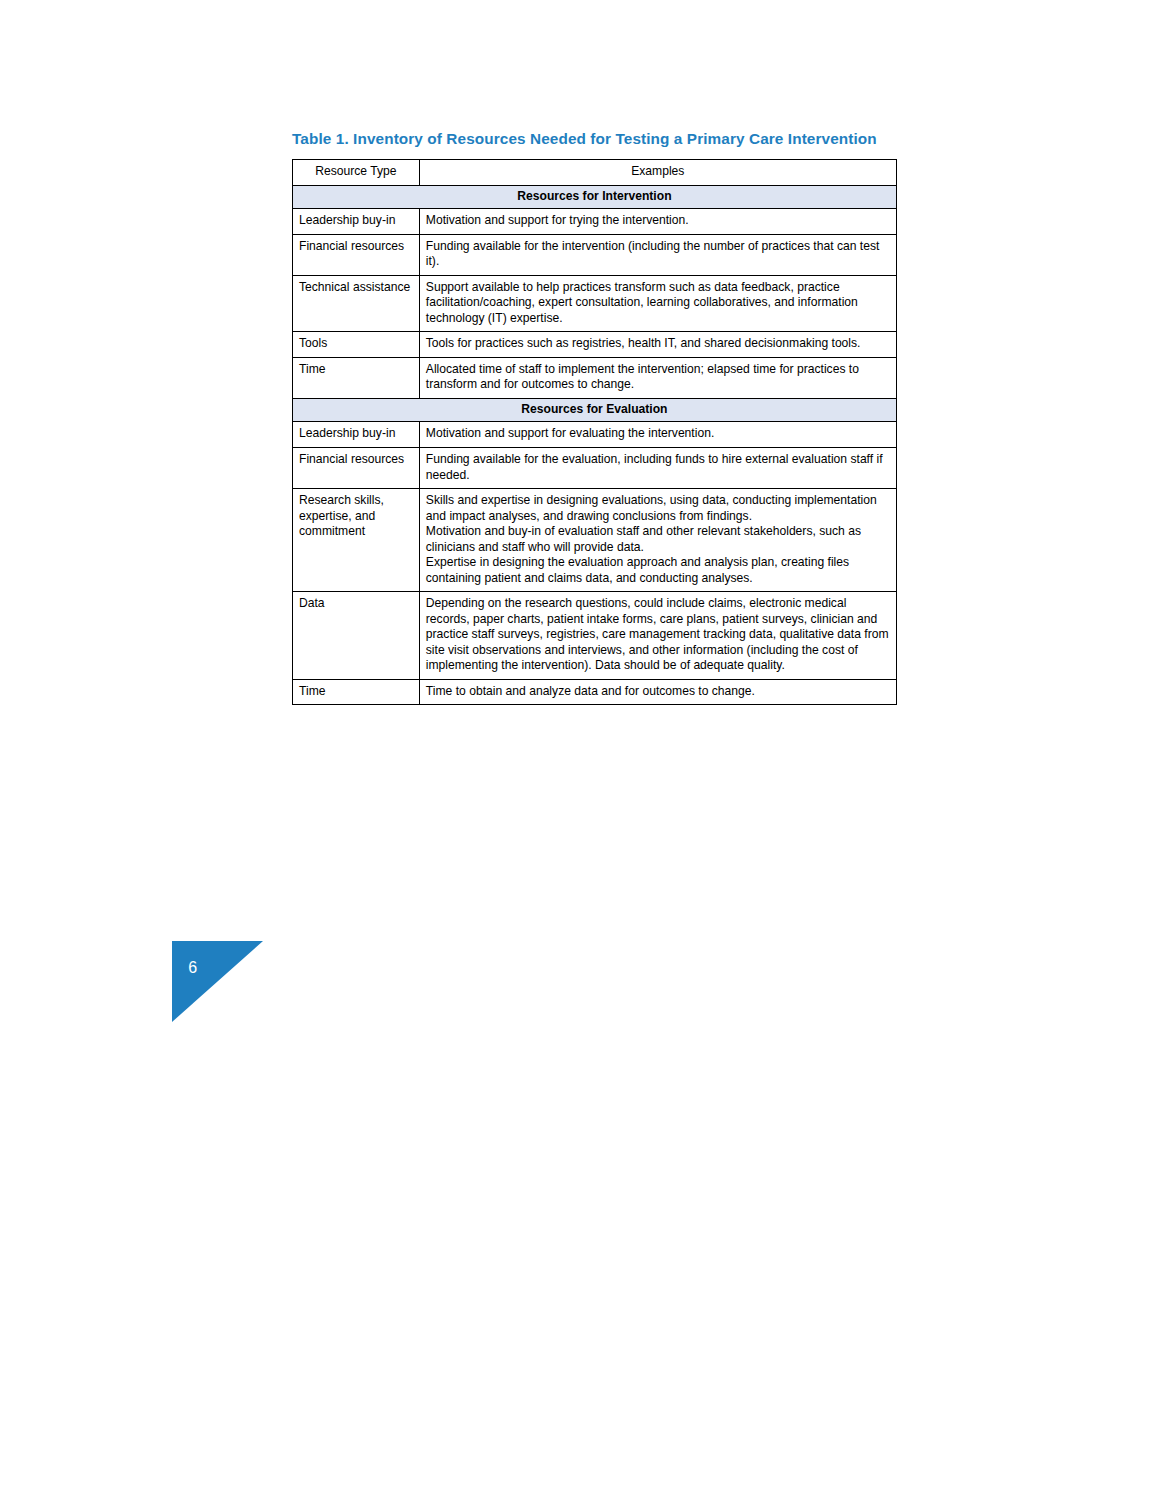Table 1. Inventory of Resources Needed for Testing a Primary Care Intervention
| Resource Type | Examples |
| --- | --- |
| Resources for Intervention |
| Leadership buy-in | Motivation and support for trying the intervention. |
| Financial resources | Funding available for the intervention (including the number of practices that can test it). |
| Technical assistance | Support available to help practices transform such as data feedback, practice facilitation/coaching, expert consultation, learning collaboratives, and information technology (IT) expertise. |
| Tools | Tools for practices such as registries, health IT, and shared decisionmaking tools. |
| Time | Allocated time of staff to implement the intervention; elapsed time for practices to transform and for outcomes to change. |
| Resources for Evaluation |
| Leadership buy-in | Motivation and support for evaluating the intervention. |
| Financial resources | Funding available for the evaluation, including funds to hire external evaluation staff if needed. |
| Research skills, expertise, and commitment | Skills and expertise in designing evaluations, using data, conducting implementation and impact analyses, and drawing conclusions from findings. Motivation and buy-in of evaluation staff and other relevant stakeholders, such as clinicians and staff who will provide data. Expertise in designing the evaluation approach and analysis plan, creating files containing patient and claims data, and conducting analyses. |
| Data | Depending on the research questions, could include claims, electronic medical records, paper charts, patient intake forms, care plans, patient surveys, clinician and practice staff surveys, registries, care management tracking data, qualitative data from site visit observations and interviews, and other information (including the cost of implementing the intervention). Data should be of adequate quality. |
| Time | Time to obtain and analyze data and for outcomes to change. |
6